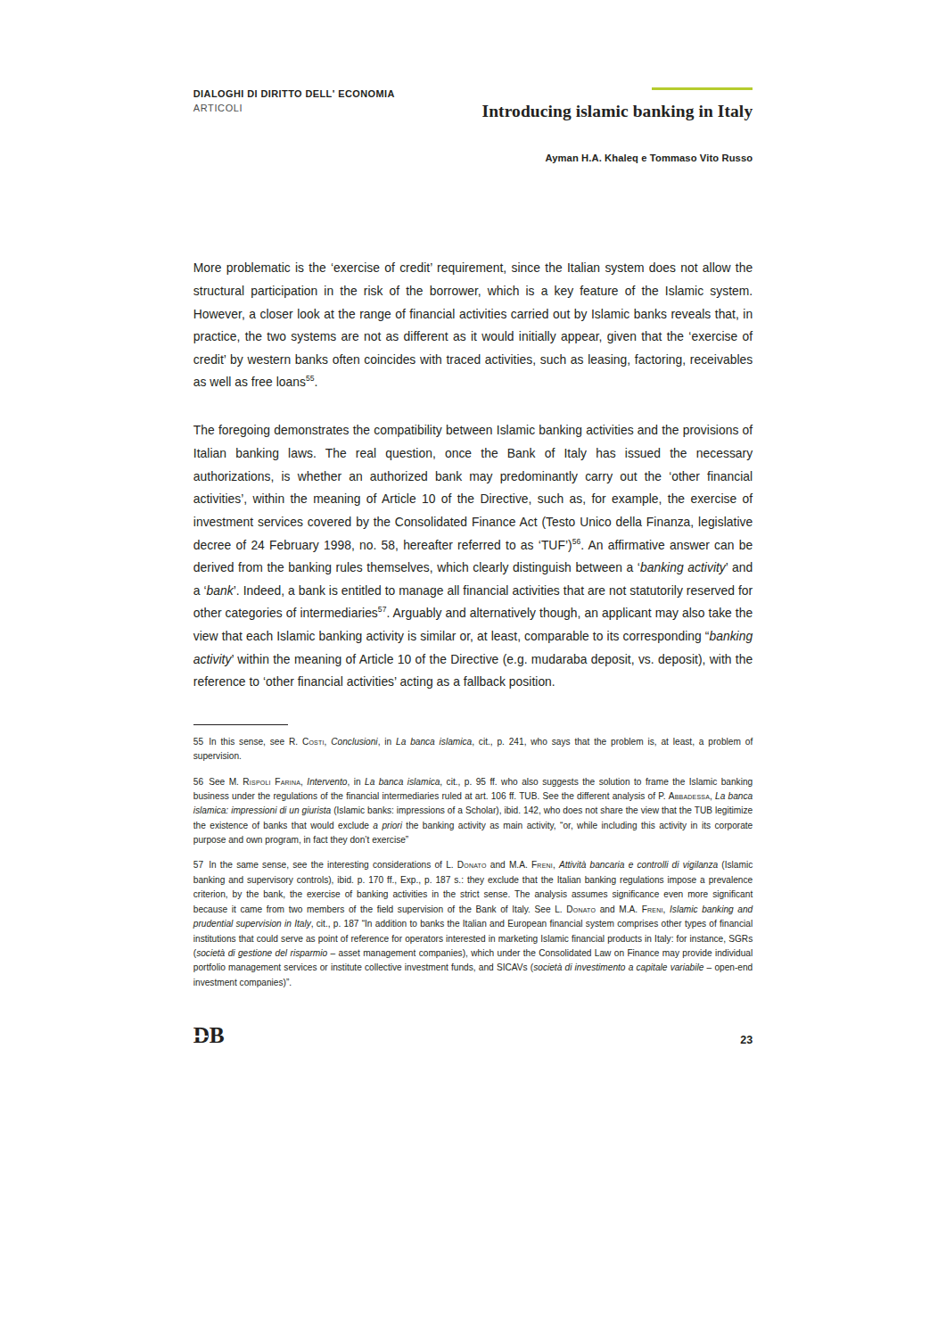Dialoghi di diritto dell' economia
Articoli
Introducing islamic banking in Italy
Ayman H.A. Khaleq e Tommaso Vito Russo
More problematic is the ‘exercise of credit’ requirement, since the Italian system does not allow the structural participation in the risk of the borrower, which is a key feature of the Islamic system. However, a closer look at the range of financial activities carried out by Islamic banks reveals that, in practice, the two systems are not as different as it would initially appear, given that the ‘exercise of credit’ by western banks often coincides with traced activities, such as leasing, factoring, receivables as well as free loans55.
The foregoing demonstrates the compatibility between Islamic banking activities and the provisions of Italian banking laws. The real question, once the Bank of Italy has issued the necessary authorizations, is whether an authorized bank may predominantly carry out the ‘other financial activities’, within the meaning of Article 10 of the Directive, such as, for example, the exercise of investment services covered by the Consolidated Finance Act (Testo Unico della Finanza, legislative decree of 24 February 1998, no. 58, hereafter referred to as ‘TUF’)56. An affirmative answer can be derived from the banking rules themselves, which clearly distinguish between a ‘banking activity’ and a ‘bank’. Indeed, a bank is entitled to manage all financial activities that are not statutorily reserved for other categories of intermediaries57. Arguably and alternatively though, an applicant may also take the view that each Islamic banking activity is similar or, at least, comparable to its corresponding “banking activity’ within the meaning of Article 10 of the Directive (e.g. mudaraba deposit, vs. deposit), with the reference to ‘other financial activities’ acting as a fallback position.
55 In this sense, see R. Costi, Conclusioni, in La banca islamica, cit., p. 241, who says that the problem is, at least, a problem of supervision.
56 See M. Rispoli Farina, Intervento, in La banca islamica, cit., p. 95 ff. who also suggests the solution to frame the Islamic banking business under the regulations of the financial intermediaries ruled at art. 106 ff. TUB. See the different analysis of P. Abbadessa, La banca islamica: impressioni di un giurista (Islamic banks: impressions of a Scholar), ibid. 142, who does not share the view that the TUB legitimize the existence of banks that would exclude a priori the banking activity as main activity, “or, while including this activity in its corporate purpose and own program, in fact they don’t exercise”
57 In the same sense, see the interesting considerations of L. Donato and M.A. Freni, Attività bancaria e controlli di vigilanza (Islamic banking and supervisory controls), ibid. p. 170 ff., Exp., p. 187 s.: they exclude that the Italian banking regulations impose a prevalence criterion, by the bank, the exercise of banking activities in the strict sense. The analysis assumes significance even more significant because it came from two members of the field supervision of the Bank of Italy. See L. Donato and M.A. Freni, Islamic banking and prudential supervision in Italy, cit., p. 187 “In addition to banks the Italian and European financial system comprises other types of financial institutions that could serve as point of reference for operators interested in marketing Islamic financial products in Italy: for instance, SGRs (società di gestione del risparmio – asset management companies), which under the Consolidated Law on Finance may provide individual portfolio management services or institute collective investment funds, and SICAVs (società di investimento a capitale variabile – open-end investment companies)”.
DB
23